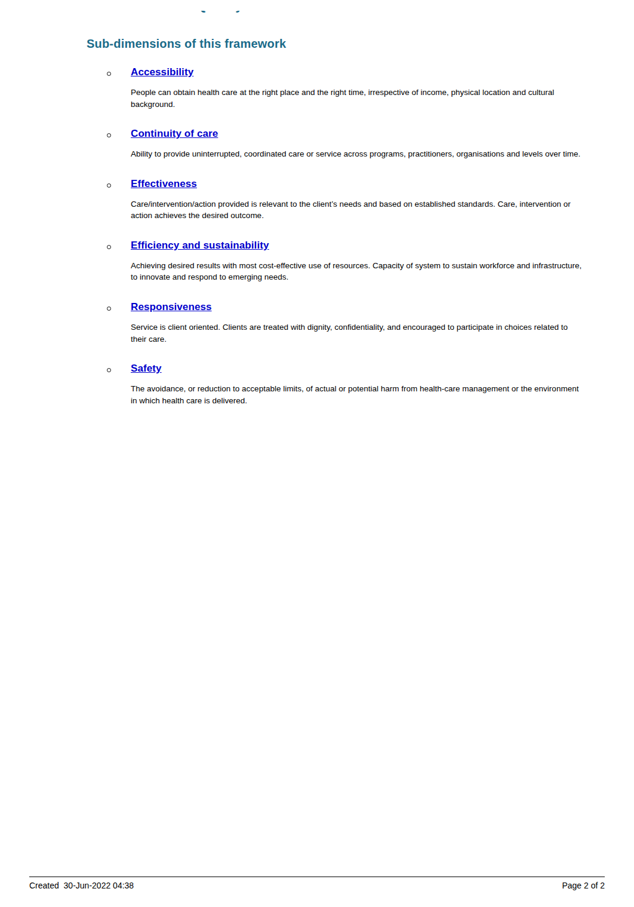Quality dimensions
Sub-dimensions of this framework
Accessibility
People can obtain health care at the right place and the right time, irrespective of income, physical location and cultural background.
Continuity of care
Ability to provide uninterrupted, coordinated care or service across programs, practitioners, organisations and levels over time.
Effectiveness
Care/intervention/action provided is relevant to the client’s needs and based on established standards. Care, intervention or action achieves the desired outcome.
Efficiency and sustainability
Achieving desired results with most cost-effective use of resources. Capacity of system to sustain workforce and infrastructure, to innovate and respond to emerging needs.
Responsiveness
Service is client oriented. Clients are treated with dignity, confidentiality, and encouraged to participate in choices related to their care.
Safety
The avoidance, or reduction to acceptable limits, of actual or potential harm from health-care management or the environment in which health care is delivered.
Created 30-Jun-2022 04:38
Page 2 of 2